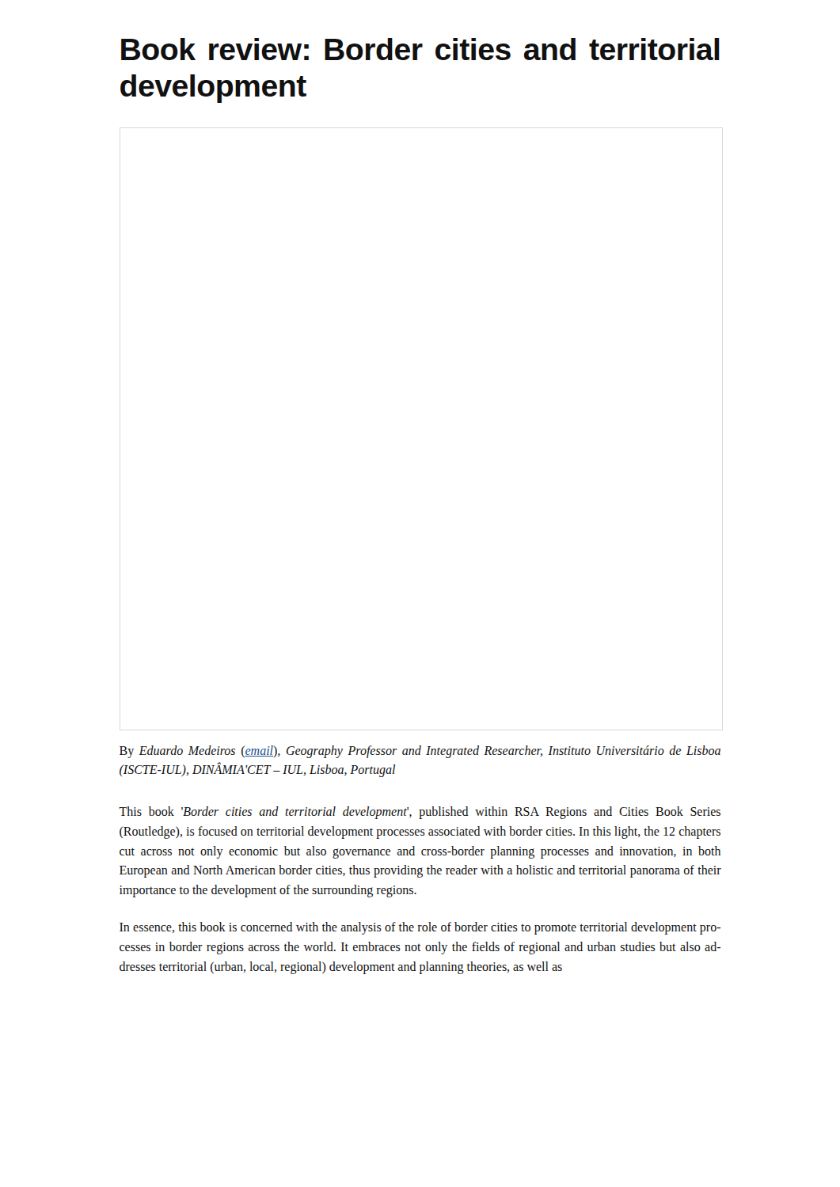Book review: Border cities and territorial development
By Eduardo Medeiros (email), Geography Professor and Integrated Researcher, Instituto Universitário de Lisboa (ISCTE-IUL), DINÂMIA'CET – IUL, Lisboa, Portugal
This book 'Border cities and territorial development', published within RSA Regions and Cities Book Series (Routledge), is focused on territorial development processes associated with border cities. In this light, the 12 chapters cut across not only economic but also governance and cross-border planning processes and innovation, in both European and North American border cities, thus providing the reader with a holistic and territorial panorama of their importance to the development of the surrounding regions.
In essence, this book is concerned with the analysis of the role of border cities to promote territorial development processes in border regions across the world. It embraces not only the fields of regional and urban studies but also addresses territorial (urban, local, regional) development and planning theories, as well as